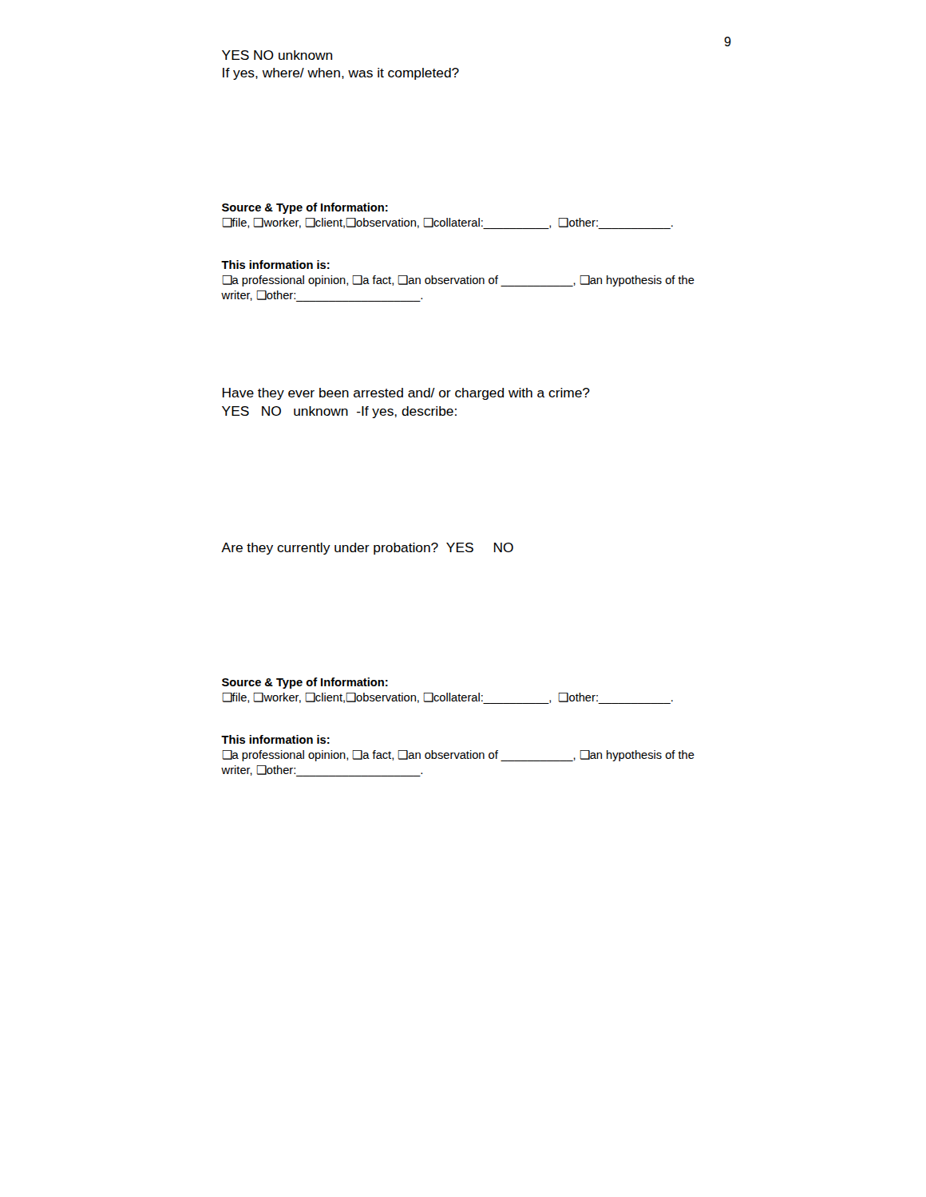9
YES NO unknown
If yes, where/ when, was it completed?
Source & Type of Information:
❑file, ❑worker, ❑client,❑observation, ❑collateral:__________, ❑other:___________.
This information is:
❑a professional opinion, ❑a fact, ❑an observation of ___________, ❑an hypothesis of the writer, ❑other:___________________.
Have they ever been arrested and/ or charged with a crime?
YES NO unknown -If yes, describe:
Are they currently under probation? YES NO
Source & Type of Information:
❑file, ❑worker, ❑client,❑observation, ❑collateral:__________, ❑other:___________.
This information is:
❑a professional opinion, ❑a fact, ❑an observation of ___________, ❑an hypothesis of the writer, ❑other:___________________.